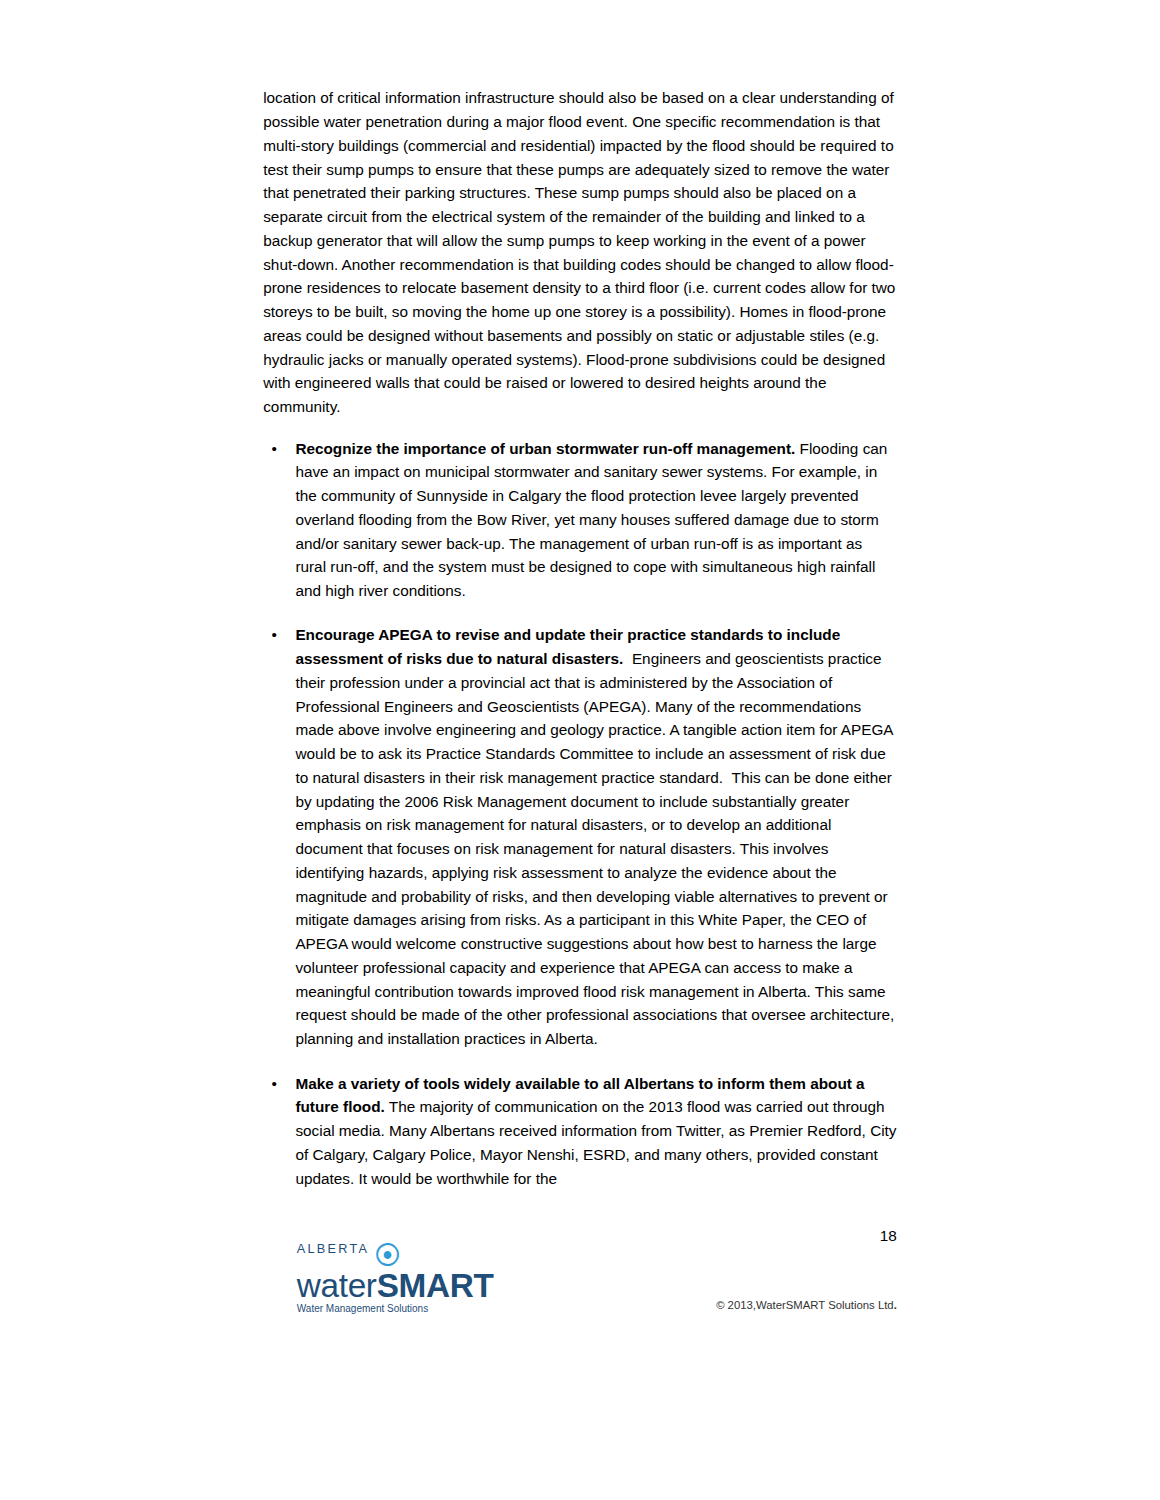location of critical information infrastructure should also be based on a clear understanding of possible water penetration during a major flood event. One specific recommendation is that multi-story buildings (commercial and residential) impacted by the flood should be required to test their sump pumps to ensure that these pumps are adequately sized to remove the water that penetrated their parking structures. These sump pumps should also be placed on a separate circuit from the electrical system of the remainder of the building and linked to a backup generator that will allow the sump pumps to keep working in the event of a power shut-down. Another recommendation is that building codes should be changed to allow flood-prone residences to relocate basement density to a third floor (i.e. current codes allow for two storeys to be built, so moving the home up one storey is a possibility). Homes in flood-prone areas could be designed without basements and possibly on static or adjustable stiles (e.g. hydraulic jacks or manually operated systems). Flood-prone subdivisions could be designed with engineered walls that could be raised or lowered to desired heights around the community.
Recognize the importance of urban stormwater run-off management. Flooding can have an impact on municipal stormwater and sanitary sewer systems. For example, in the community of Sunnyside in Calgary the flood protection levee largely prevented overland flooding from the Bow River, yet many houses suffered damage due to storm and/or sanitary sewer back-up. The management of urban run-off is as important as rural run-off, and the system must be designed to cope with simultaneous high rainfall and high river conditions.
Encourage APEGA to revise and update their practice standards to include assessment of risks due to natural disasters. Engineers and geoscientists practice their profession under a provincial act that is administered by the Association of Professional Engineers and Geoscientists (APEGA). Many of the recommendations made above involve engineering and geology practice. A tangible action item for APEGA would be to ask its Practice Standards Committee to include an assessment of risk due to natural disasters in their risk management practice standard. This can be done either by updating the 2006 Risk Management document to include substantially greater emphasis on risk management for natural disasters, or to develop an additional document that focuses on risk management for natural disasters. This involves identifying hazards, applying risk assessment to analyze the evidence about the magnitude and probability of risks, and then developing viable alternatives to prevent or mitigate damages arising from risks. As a participant in this White Paper, the CEO of APEGA would welcome constructive suggestions about how best to harness the large volunteer professional capacity and experience that APEGA can access to make a meaningful contribution towards improved flood risk management in Alberta. This same request should be made of the other professional associations that oversee architecture, planning and installation practices in Alberta.
Make a variety of tools widely available to all Albertans to inform them about a future flood. The majority of communication on the 2013 flood was carried out through social media. Many Albertans received information from Twitter, as Premier Redford, City of Calgary, Calgary Police, Mayor Nenshi, ESRD, and many others, provided constant updates. It would be worthwhile for the
18
ALBERTA ⦿
waterSMART
Water Management Solutions
© 2013,WaterSMART Solutions Ltd.